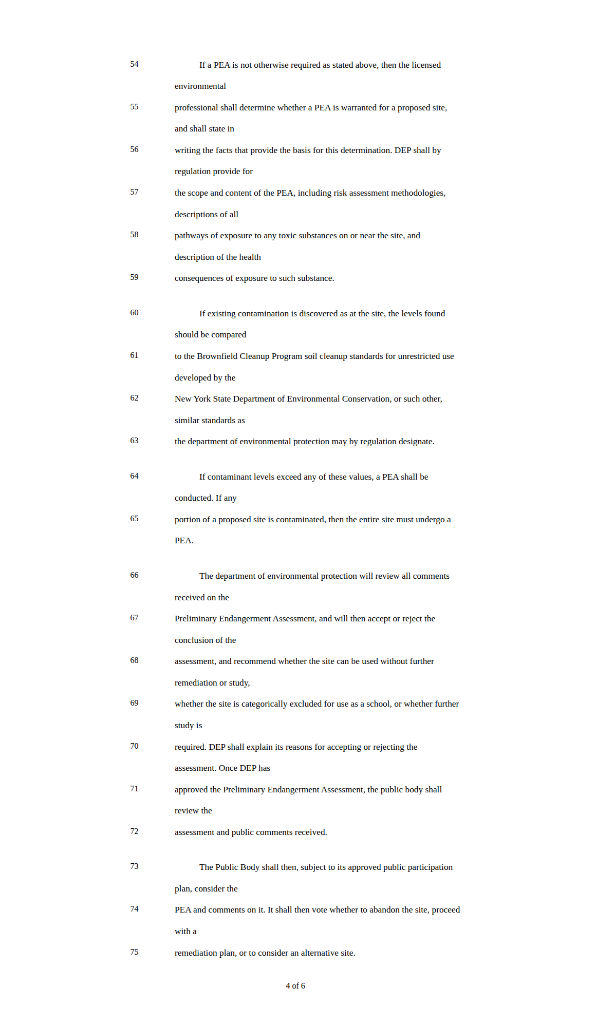54 If a PEA is not otherwise required as stated above, then the licensed environmental
55 professional shall determine whether a PEA is warranted for a proposed site, and shall state in
56 writing the facts that provide the basis for this determination. DEP shall by regulation provide for
57 the scope and content of the PEA, including risk assessment methodologies, descriptions of all
58 pathways of exposure to any toxic substances on or near the site, and description of the health
59 consequences of exposure to such substance.
60 If existing contamination is discovered as at the site, the levels found should be compared
61 to the Brownfield Cleanup Program soil cleanup standards for unrestricted use developed by the
62 New York State Department of Environmental Conservation, or such other, similar standards as
63 the department of environmental protection may by regulation designate.
64 If contaminant levels exceed any of these values, a PEA shall be conducted. If any
65 portion of a proposed site is contaminated, then the entire site must undergo a PEA.
66 The department of environmental protection will review all comments received on the
67 Preliminary Endangerment Assessment, and will then accept or reject the conclusion of the
68 assessment, and recommend whether the site can be used without further remediation or study,
69 whether the site is categorically excluded for use as a school, or whether further study is
70 required. DEP shall explain its reasons for accepting or rejecting the assessment. Once DEP has
71 approved the Preliminary Endangerment Assessment, the public body shall review the
72 assessment and public comments received.
73 The Public Body shall then, subject to its approved public participation plan, consider the
74 PEA and comments on it. It shall then vote whether to abandon the site, proceed with a
75 remediation plan, or to consider an alternative site.
4 of 6